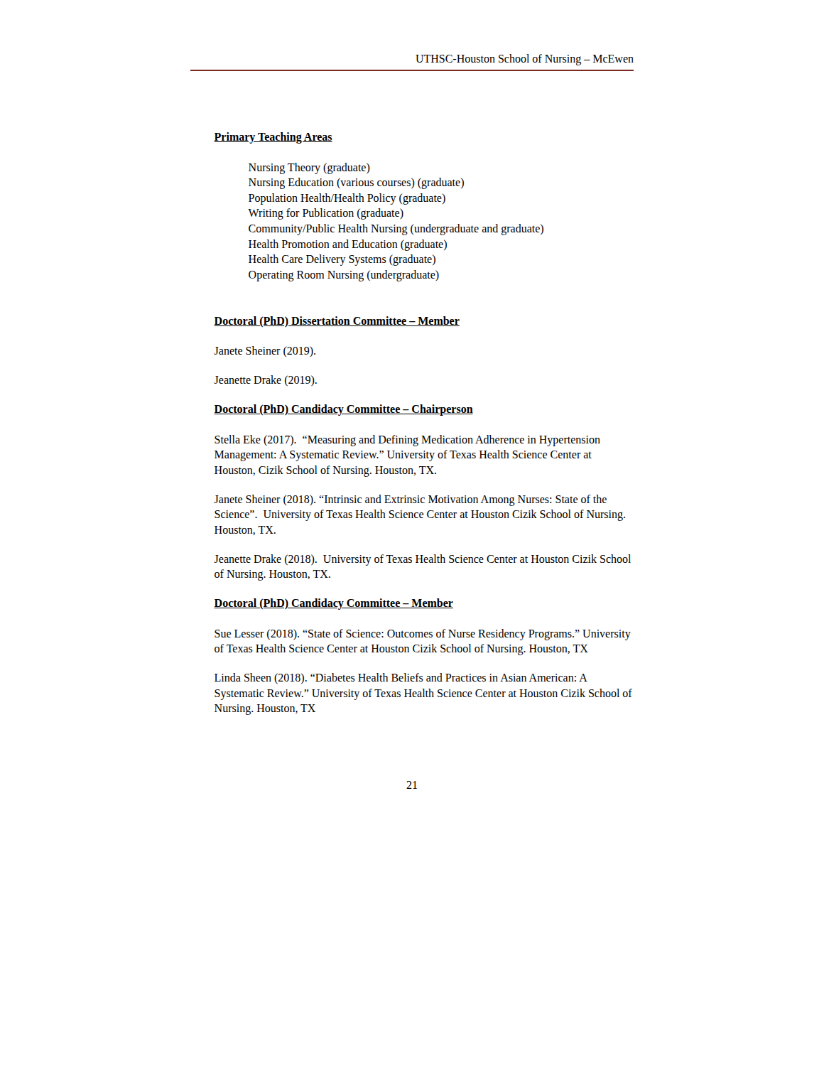UTHSC-Houston School of Nursing – McEwen
Primary Teaching Areas
Nursing Theory (graduate)
Nursing Education (various courses) (graduate)
Population Health/Health Policy (graduate)
Writing for Publication (graduate)
Community/Public Health Nursing (undergraduate and graduate)
Health Promotion and Education (graduate)
Health Care Delivery Systems (graduate)
Operating Room Nursing (undergraduate)
Doctoral (PhD) Dissertation Committee – Member
Janete Sheiner (2019).
Jeanette Drake (2019).
Doctoral (PhD) Candidacy Committee – Chairperson
Stella Eke (2017). “Measuring and Defining Medication Adherence in Hypertension Management: A Systematic Review.” University of Texas Health Science Center at Houston, Cizik School of Nursing. Houston, TX.
Janete Sheiner (2018). “Intrinsic and Extrinsic Motivation Among Nurses: State of the Science”. University of Texas Health Science Center at Houston Cizik School of Nursing. Houston, TX.
Jeanette Drake (2018). University of Texas Health Science Center at Houston Cizik School of Nursing. Houston, TX.
Doctoral (PhD) Candidacy Committee – Member
Sue Lesser (2018). “State of Science: Outcomes of Nurse Residency Programs.” University of Texas Health Science Center at Houston Cizik School of Nursing. Houston, TX
Linda Sheen (2018). “Diabetes Health Beliefs and Practices in Asian American: A Systematic Review.” University of Texas Health Science Center at Houston Cizik School of Nursing. Houston, TX
21